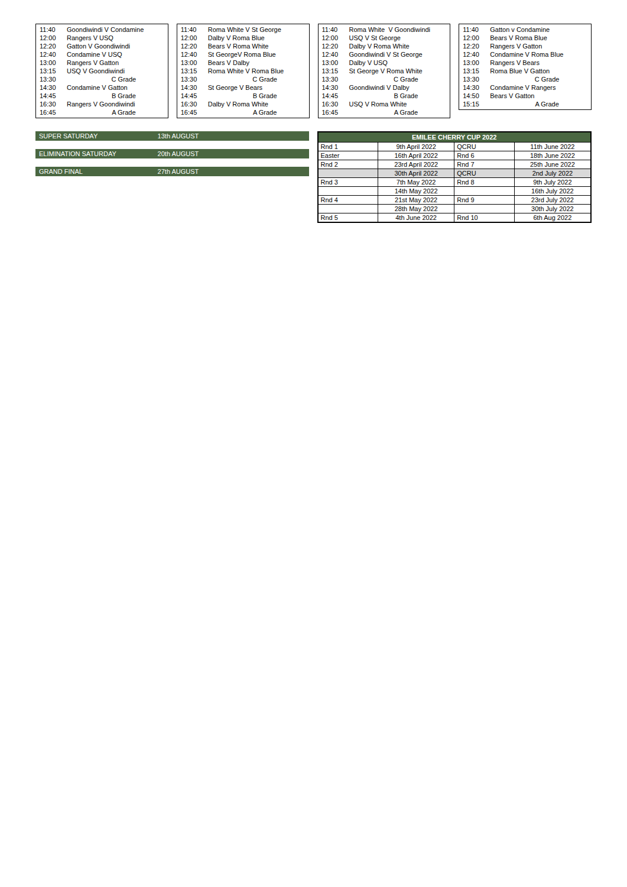| 11:40 | Goondiwindi V Condamine |
| 12:00 | Rangers V USQ |
| 12:20 | Gatton V Goondiwindi |
| 12:40 | Condamine V USQ |
| 13:00 | Rangers V Gatton |
| 13:15 | USQ V Goondiwindi |
| 13:30 | C Grade |
| 14:30 | Condamine V Gatton |
| 14:45 | B Grade |
| 16:30 | Rangers V Goondiwindi |
| 16:45 | A Grade |
| 11:40 | Roma White V St George |
| 12:00 | Dalby V Roma Blue |
| 12:20 | Bears V Roma White |
| 12:40 | St GeorgeV Roma Blue |
| 13:00 | Bears V Dalby |
| 13:15 | Roma White V Roma Blue |
| 13:30 | C Grade |
| 14:30 | St George V Bears |
| 14:45 | B Grade |
| 16:30 | Dalby V Roma White |
| 16:45 | A Grade |
| 11:40 | Roma White V Goondiwindi |
| 12:00 | USQ V St George |
| 12:20 | Dalby V Roma White |
| 12:40 | Goondiwindi V St George |
| 13:00 | Dalby V USQ |
| 13:15 | St George V Roma White |
| 13:30 | C Grade |
| 14:30 | Goondiwindi V Dalby |
| 14:45 | B Grade |
| 16:30 | USQ V Roma White |
| 16:45 | A Grade |
| 11:40 | Gatton v Condamine |
| 12:00 | Bears V Roma Blue |
| 12:20 | Rangers V Gatton |
| 12:40 | Condamine V Roma Blue |
| 13:00 | Rangers V Bears |
| 13:15 | Roma Blue V Gatton |
| 13:30 | C Grade |
| 14:30 | Condamine V Rangers |
| 14:50 | Bears V Gatton |
| 15:15 | A Grade |
SUPER SATURDAY 13th AUGUST
ELIMINATION SATURDAY 20th AUGUST
GRAND FINAL 27th AUGUST
| EMILEE CHERRY CUP 2022 |
| --- |
| Rnd 1 | 9th April 2022 | QCRU | 11th June 2022 |
| Easter | 16th April 2022 | Rnd 6 | 18th June 2022 |
| Rnd 2 | 23rd April 2022 | Rnd 7 | 25th June 2022 |
| | 30th April 2022 | QCRU | 2nd July 2022 |
| Rnd 3 | 7th May 2022 | Rnd 8 | 9th July 2022 |
| | 14th May 2022 | | 16th July 2022 |
| Rnd 4 | 21st May 2022 | Rnd 9 | 23rd July 2022 |
| | 28th May 2022 | | 30th July 2022 |
| Rnd 5 | 4th June 2022 | Rnd 10 | 6th Aug 2022 |